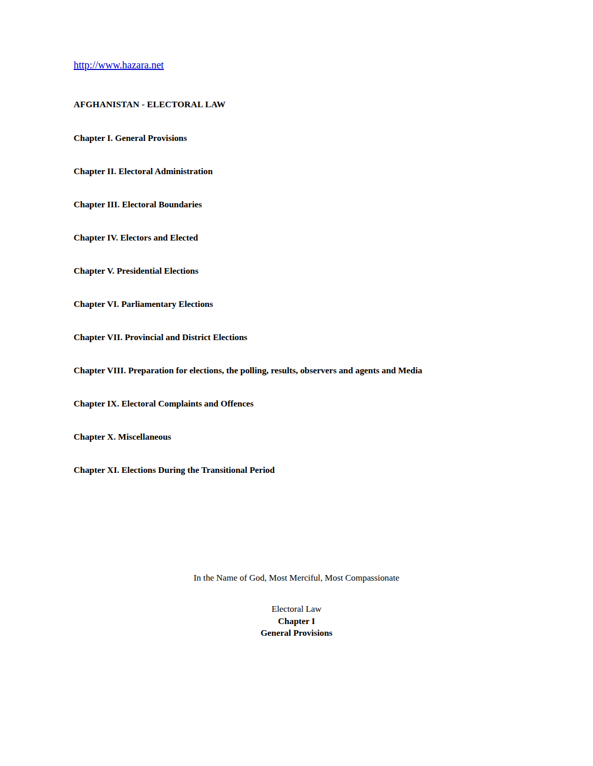http://www.hazara.net
AFGHANISTAN - ELECTORAL LAW
Chapter I. General Provisions
Chapter II. Electoral Administration
Chapter III. Electoral Boundaries
Chapter IV. Electors and Elected
Chapter V. Presidential Elections
Chapter VI. Parliamentary Elections
Chapter VII. Provincial and District Elections
Chapter VIII. Preparation for elections, the polling, results, observers and agents and Media
Chapter IX. Electoral Complaints and Offences
Chapter X. Miscellaneous
Chapter XI. Elections During the Transitional Period
In the Name of God, Most Merciful, Most Compassionate
Electoral Law
Chapter I
General Provisions